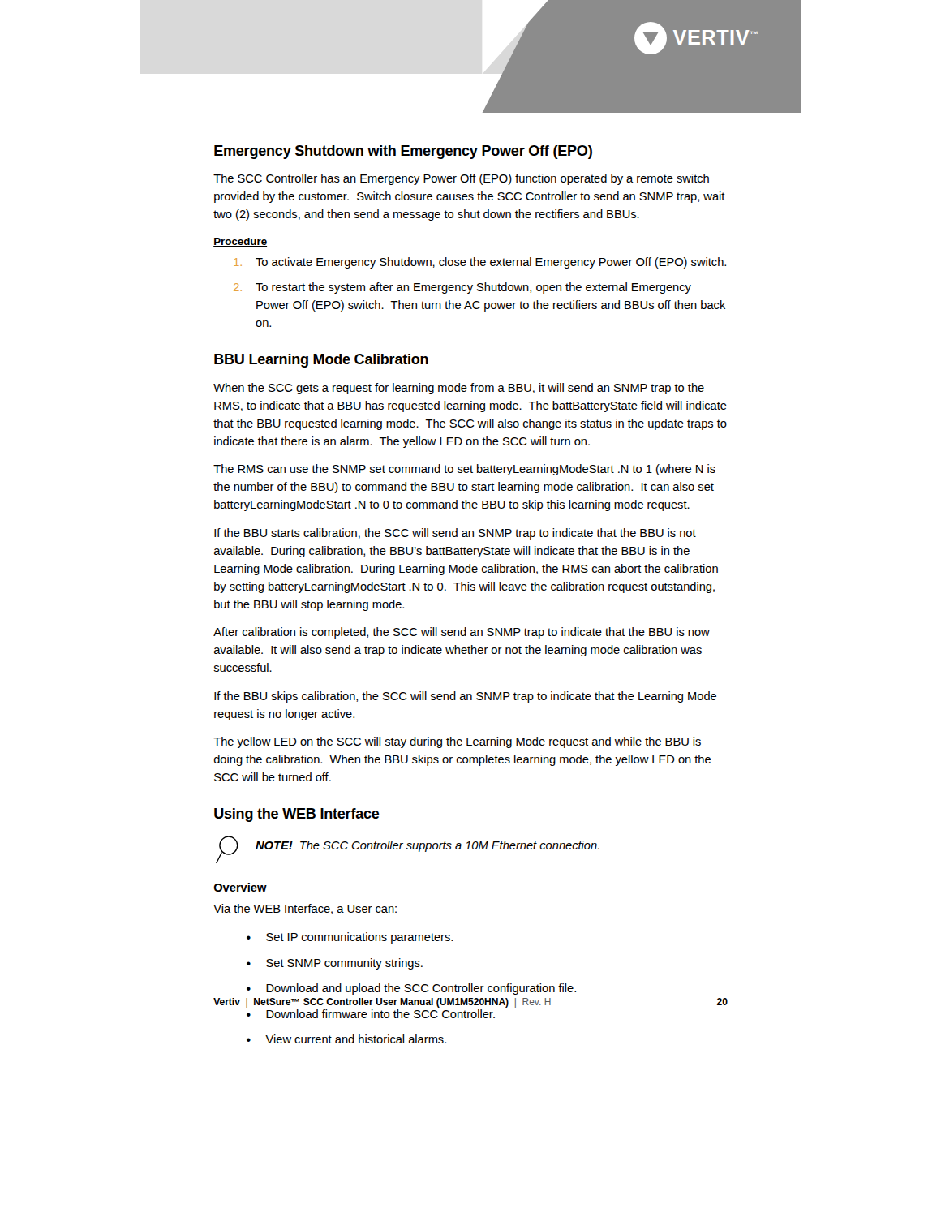VERTIV™
Emergency Shutdown with Emergency Power Off (EPO)
The SCC Controller has an Emergency Power Off (EPO) function operated by a remote switch provided by the customer. Switch closure causes the SCC Controller to send an SNMP trap, wait two (2) seconds, and then send a message to shut down the rectifiers and BBUs.
Procedure
To activate Emergency Shutdown, close the external Emergency Power Off (EPO) switch.
To restart the system after an Emergency Shutdown, open the external Emergency Power Off (EPO) switch. Then turn the AC power to the rectifiers and BBUs off then back on.
BBU Learning Mode Calibration
When the SCC gets a request for learning mode from a BBU, it will send an SNMP trap to the RMS, to indicate that a BBU has requested learning mode. The battBatteryState field will indicate that the BBU requested learning mode. The SCC will also change its status in the update traps to indicate that there is an alarm. The yellow LED on the SCC will turn on.
The RMS can use the SNMP set command to set batteryLearningModeStart .N to 1 (where N is the number of the BBU) to command the BBU to start learning mode calibration. It can also set batteryLearningModeStart .N to 0 to command the BBU to skip this learning mode request.
If the BBU starts calibration, the SCC will send an SNMP trap to indicate that the BBU is not available. During calibration, the BBU’s battBatteryState will indicate that the BBU is in the Learning Mode calibration. During Learning Mode calibration, the RMS can abort the calibration by setting batteryLearningModeStart .N to 0. This will leave the calibration request outstanding, but the BBU will stop learning mode.
After calibration is completed, the SCC will send an SNMP trap to indicate that the BBU is now available. It will also send a trap to indicate whether or not the learning mode calibration was successful.
If the BBU skips calibration, the SCC will send an SNMP trap to indicate that the Learning Mode request is no longer active.
The yellow LED on the SCC will stay during the Learning Mode request and while the BBU is doing the calibration. When the BBU skips or completes learning mode, the yellow LED on the SCC will be turned off.
Using the WEB Interface
NOTE! The SCC Controller supports a 10M Ethernet connection.
Overview
Via the WEB Interface, a User can:
Set IP communications parameters.
Set SNMP community strings.
Download and upload the SCC Controller configuration file.
Download firmware into the SCC Controller.
View current and historical alarms.
Vertiv | NetSure™ SCC Controller User Manual (UM1M520HNA) | Rev. H
20